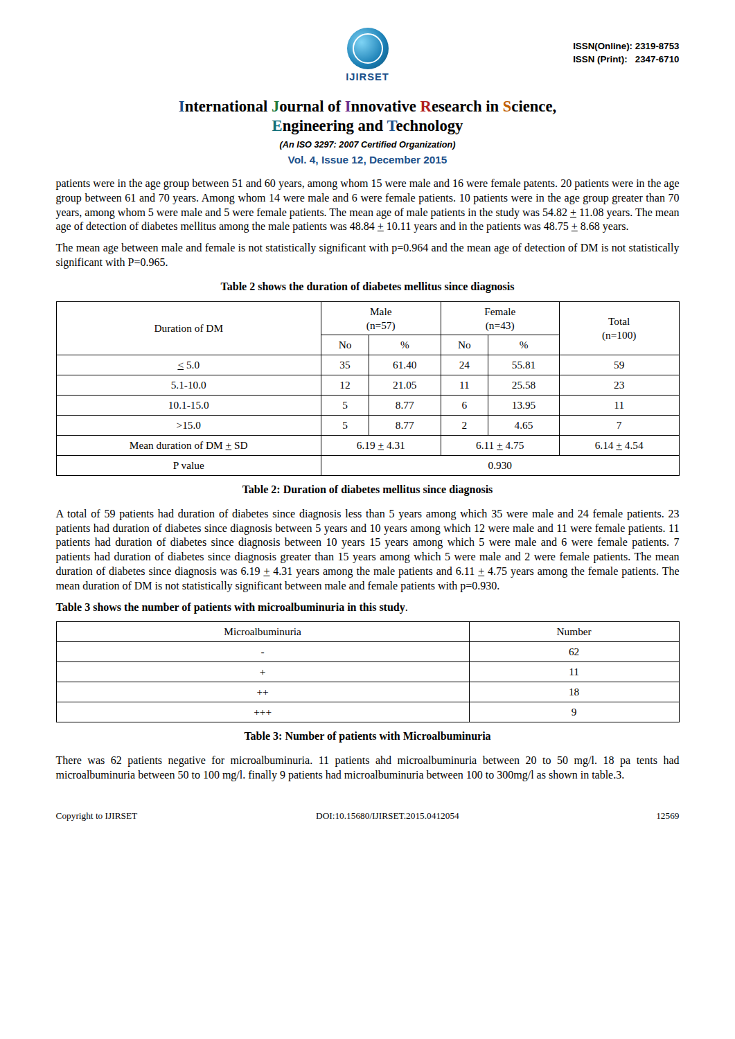IJIRSET
ISSN(Online): 2319-8753
ISSN (Print): 2347-6710
International Journal of Innovative Research in Science,
Engineering and Technology
(An ISO 3297: 2007 Certified Organization)
Vol. 4, Issue 12, December 2015
patients were in the age group between 51 and 60 years, among whom 15 were male and 16 were female patents. 20 patients were in the age group between 61 and 70 years. Among whom 14 were male and 6 were female patients. 10 patients were in the age group greater than 70 years, among whom 5 were male and 5 were female patients. The mean age of male patients in the study was 54.82 + 11.08 years. The mean age of detection of diabetes mellitus among the male patients was 48.84 + 10.11 years and in the patients was 48.75 + 8.68 years.
The mean age between male and female is not statistically significant with p=0.964 and the mean age of detection of DM is not statistically significant with P=0.965.
Table 2 shows the duration of diabetes mellitus since diagnosis
| Duration of DM | Male (n=57) | Female (n=43) | Total (n=100) |
| No | % | No | % |
| < 5.0 | 35 | 61.40 | 24 | 55.81 | 59 |
| 5.1-10.0 | 12 | 21.05 | 11 | 25.58 | 23 |
| 10.1-15.0 | 5 | 8.77 | 6 | 13.95 | 11 |
| >15.0 | 5 | 8.77 | 2 | 4.65 | 7 |
| Mean duration of DM + SD | 6.19 + 4.31 | 6.11 + 4.75 | 6.14 + 4.54 |
| P value | 0.930 |
Table 2: Duration of diabetes mellitus since diagnosis
A total of 59 patients had duration of diabetes since diagnosis less than 5 years among which 35 were male and 24 female patients. 23 patients had duration of diabetes since diagnosis between 5 years and 10 years among which 12 were male and 11 were female patients. 11 patients had duration of diabetes since diagnosis between 10 years 15 years among which 5 were male and 6 were female patients. 7 patients had duration of diabetes since diagnosis greater than 15 years among which 5 were male and 2 were female patients. The mean duration of diabetes since diagnosis was 6.19 + 4.31 years among the male patients and 6.11 + 4.75 years among the female patients. The mean duration of DM is not statistically significant between male and female patients with p=0.930.
Table 3 shows the number of patients with microalbuminuria in this study.
| Microalbuminuria | Number |
| - | 62 |
| + | 11 |
| ++ | 18 |
| +++ | 9 |
Table 3: Number of patients with Microalbuminuria
There was 62 patients negative for microalbuminuria. 11 patients ahd microalbuminuria between 20 to 50 mg/l. 18 pa tents had microalbuminuria between 50 to 100 mg/l. finally 9 patients had microalbuminuria between 100 to 300mg/l as shown in table.3.
Copyright to IJIRSET
DOI:10.15680/IJIRSET.2015.0412054
12569